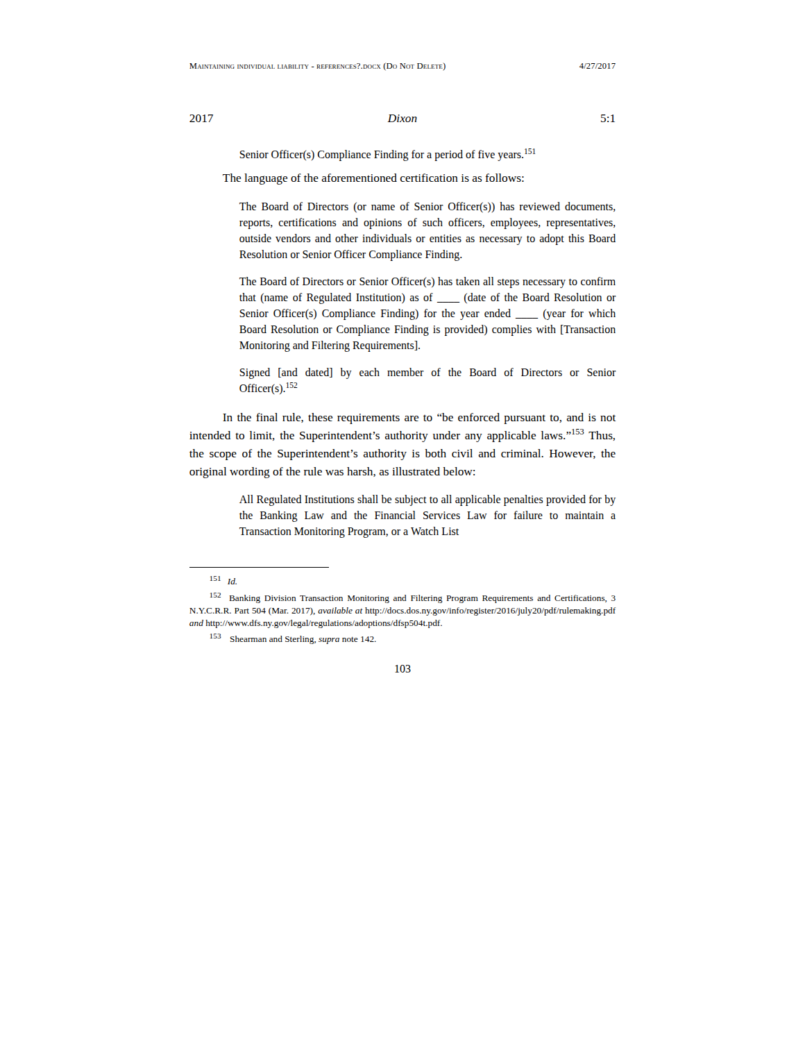Maintaining individual liability - references?.docx (Do Not Delete) 4/27/2017
2017 Dixon 5:1
Senior Officer(s) Compliance Finding for a period of five years.151
The language of the aforementioned certification is as follows:
The Board of Directors (or name of Senior Officer(s)) has reviewed documents, reports, certifications and opinions of such officers, employees, representatives, outside vendors and other individuals or entities as necessary to adopt this Board Resolution or Senior Officer Compliance Finding.
The Board of Directors or Senior Officer(s) has taken all steps necessary to confirm that (name of Regulated Institution) as of ____ (date of the Board Resolution or Senior Officer(s) Compliance Finding) for the year ended ____ (year for which Board Resolution or Compliance Finding is provided) complies with [Transaction Monitoring and Filtering Requirements].
Signed [and dated] by each member of the Board of Directors or Senior Officer(s).152
In the final rule, these requirements are to “be enforced pursuant to, and is not intended to limit, the Superintendent’s authority under any applicable laws.”153 Thus, the scope of the Superintendent’s authority is both civil and criminal. However, the original wording of the rule was harsh, as illustrated below:
All Regulated Institutions shall be subject to all applicable penalties provided for by the Banking Law and the Financial Services Law for failure to maintain a Transaction Monitoring Program, or a Watch List
151 Id.
152 Banking Division Transaction Monitoring and Filtering Program Requirements and Certifications, 3 N.Y.C.R.R. Part 504 (Mar. 2017), available at http://docs.dos.ny.gov/info/register/2016/july20/pdf/rulemaking.pdf and http://www.dfs.ny.gov/legal/regulations/adoptions/dfsp504t.pdf.
153 Shearman and Sterling, supra note 142.
103